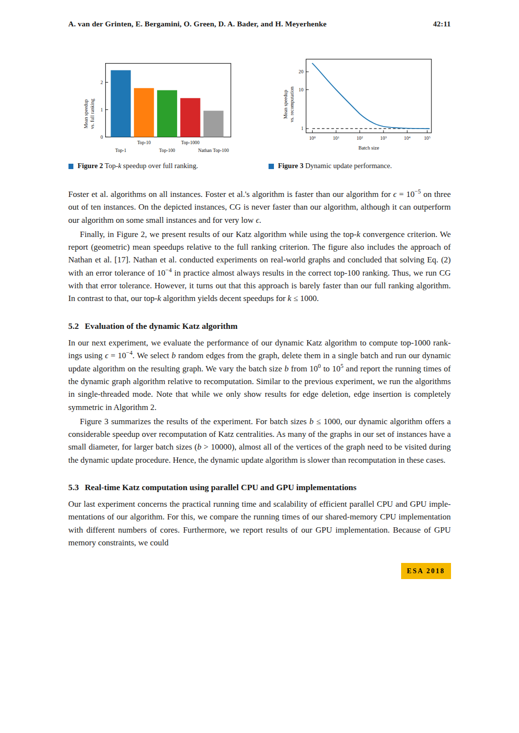A. van der Grinten, E. Bergamini, O. Green, D. A. Bader, and H. Meyerhenke
42:11
Mean speedup vs. full ranking 0 1 2 Top-1 Top-10 Top-100 Top-1000 Nathan Top-100
Mean speedup vs. recomputation 1 10 20 100 101 102 103 104 105 Batch size
Figure 2 Top-k speedup over full ranking.
Figure 3 Dynamic update performance.
Foster et al. algorithms on all instances. Foster et al.'s algorithm is faster than our algorithm for ϵ = 10−5 on three out of ten instances. On the depicted instances, CG is never faster than our algorithm, although it can outperform our algorithm on some small instances and for very low ϵ.
Finally, in Figure 2, we present results of our Katz algorithm while using the top-k convergence criterion. We report (geometric) mean speedups relative to the full ranking criterion. The figure also includes the approach of Nathan et al. [17]. Nathan et al. conducted experiments on real-world graphs and concluded that solving Eq. (2) with an error tolerance of 10−4 in practice almost always results in the correct top-100 ranking. Thus, we run CG with that error tolerance. However, it turns out that this approach is barely faster than our full ranking algorithm. In contrast to that, our top-k algorithm yields decent speedups for k ≤ 1000.
5.2 Evaluation of the dynamic Katz algorithm
In our next experiment, we evaluate the performance of our dynamic Katz algorithm to compute top-1000 rankings using ϵ = 10−4. We select b random edges from the graph, delete them in a single batch and run our dynamic update algorithm on the resulting graph. We vary the batch size b from 100 to 105 and report the running times of the dynamic graph algorithm relative to recomputation. Similar to the previous experiment, we run the algorithms in single-threaded mode. Note that while we only show results for edge deletion, edge insertion is completely symmetric in Algorithm 2.
Figure 3 summarizes the results of the experiment. For batch sizes b ≤ 1000, our dynamic algorithm offers a considerable speedup over recomputation of Katz centralities. As many of the graphs in our set of instances have a small diameter, for larger batch sizes (b > 10000), almost all of the vertices of the graph need to be visited during the dynamic update procedure. Hence, the dynamic update algorithm is slower than recomputation in these cases.
5.3 Real-time Katz computation using parallel CPU and GPU implementations
Our last experiment concerns the practical running time and scalability of efficient parallel CPU and GPU implementations of our algorithm. For this, we compare the running times of our shared-memory CPU implementation with different numbers of cores. Furthermore, we report results of our GPU implementation. Because of GPU memory constraints, we could
ESA 2018